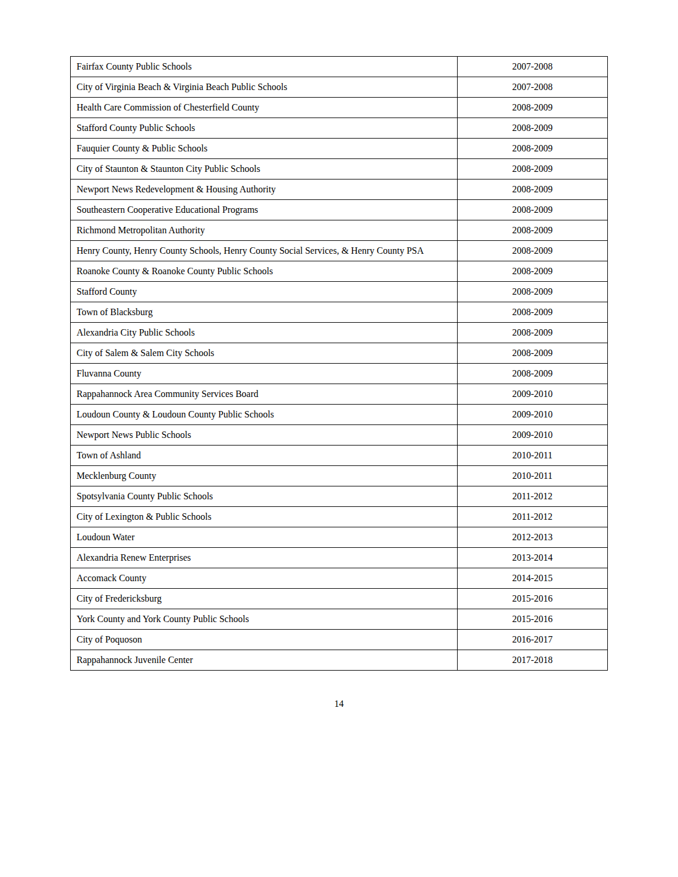| Fairfax County Public Schools | 2007-2008 |
| City of Virginia Beach & Virginia Beach Public Schools | 2007-2008 |
| Health Care Commission of Chesterfield County | 2008-2009 |
| Stafford County Public Schools | 2008-2009 |
| Fauquier County & Public Schools | 2008-2009 |
| City of Staunton & Staunton City Public Schools | 2008-2009 |
| Newport News Redevelopment & Housing Authority | 2008-2009 |
| Southeastern Cooperative Educational Programs | 2008-2009 |
| Richmond Metropolitan Authority | 2008-2009 |
| Henry County, Henry County Schools, Henry County Social Services, & Henry County PSA | 2008-2009 |
| Roanoke County & Roanoke County Public Schools | 2008-2009 |
| Stafford County | 2008-2009 |
| Town of Blacksburg | 2008-2009 |
| Alexandria City Public Schools | 2008-2009 |
| City of Salem & Salem City Schools | 2008-2009 |
| Fluvanna County | 2008-2009 |
| Rappahannock Area Community Services Board | 2009-2010 |
| Loudoun County & Loudoun County Public Schools | 2009-2010 |
| Newport News Public Schools | 2009-2010 |
| Town of Ashland | 2010-2011 |
| Mecklenburg County | 2010-2011 |
| Spotsylvania County Public Schools | 2011-2012 |
| City of Lexington & Public Schools | 2011-2012 |
| Loudoun Water | 2012-2013 |
| Alexandria Renew Enterprises | 2013-2014 |
| Accomack County | 2014-2015 |
| City of Fredericksburg | 2015-2016 |
| York County and York County Public Schools | 2015-2016 |
| City of Poquoson | 2016-2017 |
| Rappahannock Juvenile Center | 2017-2018 |
14